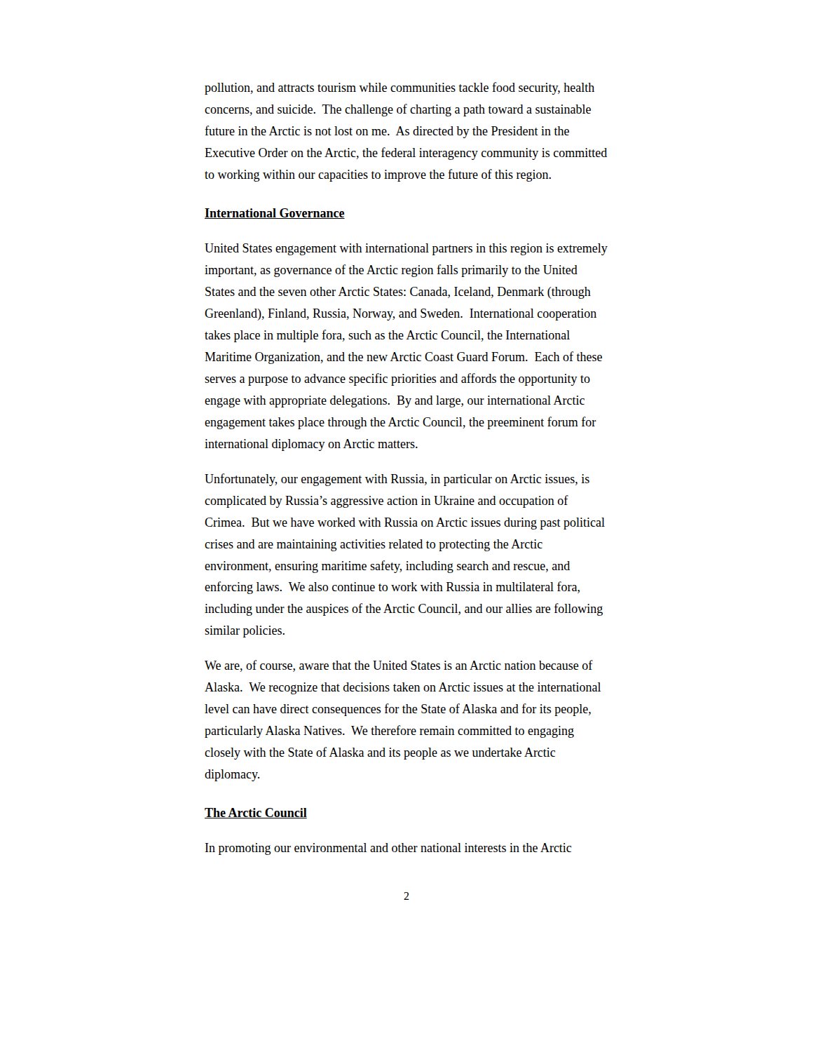pollution, and attracts tourism while communities tackle food security, health concerns, and suicide. The challenge of charting a path toward a sustainable future in the Arctic is not lost on me. As directed by the President in the Executive Order on the Arctic, the federal interagency community is committed to working within our capacities to improve the future of this region.
International Governance
United States engagement with international partners in this region is extremely important, as governance of the Arctic region falls primarily to the United States and the seven other Arctic States: Canada, Iceland, Denmark (through Greenland), Finland, Russia, Norway, and Sweden. International cooperation takes place in multiple fora, such as the Arctic Council, the International Maritime Organization, and the new Arctic Coast Guard Forum. Each of these serves a purpose to advance specific priorities and affords the opportunity to engage with appropriate delegations. By and large, our international Arctic engagement takes place through the Arctic Council, the preeminent forum for international diplomacy on Arctic matters.
Unfortunately, our engagement with Russia, in particular on Arctic issues, is complicated by Russia’s aggressive action in Ukraine and occupation of Crimea. But we have worked with Russia on Arctic issues during past political crises and are maintaining activities related to protecting the Arctic environment, ensuring maritime safety, including search and rescue, and enforcing laws. We also continue to work with Russia in multilateral fora, including under the auspices of the Arctic Council, and our allies are following similar policies.
We are, of course, aware that the United States is an Arctic nation because of Alaska. We recognize that decisions taken on Arctic issues at the international level can have direct consequences for the State of Alaska and for its people, particularly Alaska Natives. We therefore remain committed to engaging closely with the State of Alaska and its people as we undertake Arctic diplomacy.
The Arctic Council
In promoting our environmental and other national interests in the Arctic
2